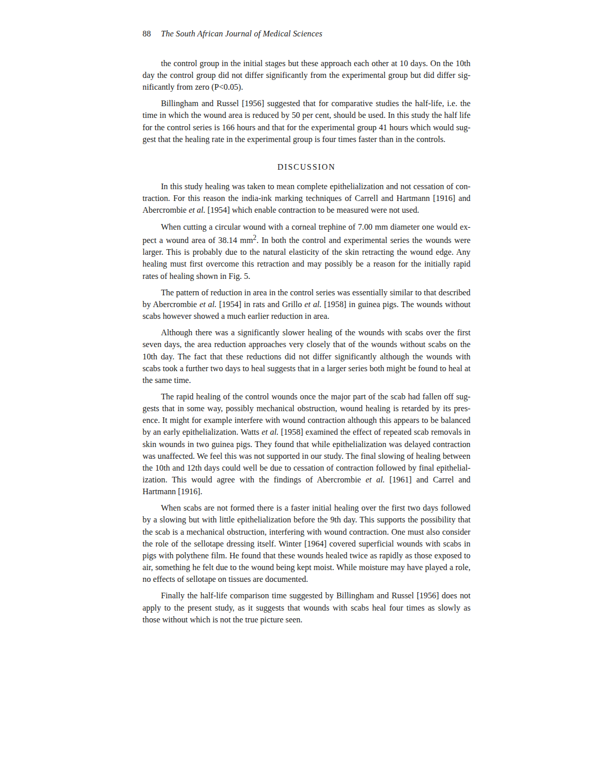88 The South African Journal of Medical Sciences
the control group in the initial stages but these approach each other at 10 days. On the 10th day the control group did not differ significantly from the experimental group but did differ significantly from zero (P<0.05).
Billingham and Russel [1956] suggested that for comparative studies the half-life, i.e. the time in which the wound area is reduced by 50 per cent, should be used. In this study the half life for the control series is 166 hours and that for the experimental group 41 hours which would suggest that the healing rate in the experimental group is four times faster than in the controls.
Discussion
In this study healing was taken to mean complete epithelialization and not cessation of contraction. For this reason the india-ink marking techniques of Carrell and Hartmann [1916] and Abercrombie et al. [1954] which enable contraction to be measured were not used.
When cutting a circular wound with a corneal trephine of 7.00 mm diameter one would expect a wound area of 38.14 mm2. In both the control and experimental series the wounds were larger. This is probably due to the natural elasticity of the skin retracting the wound edge. Any healing must first overcome this retraction and may possibly be a reason for the initially rapid rates of healing shown in Fig. 5.
The pattern of reduction in area in the control series was essentially similar to that described by Abercrombie et al. [1954] in rats and Grillo et al. [1958] in guinea pigs. The wounds without scabs however showed a much earlier reduction in area.
Although there was a significantly slower healing of the wounds with scabs over the first seven days, the area reduction approaches very closely that of the wounds without scabs on the 10th day. The fact that these reductions did not differ significantly although the wounds with scabs took a further two days to heal suggests that in a larger series both might be found to heal at the same time.
The rapid healing of the control wounds once the major part of the scab had fallen off suggests that in some way, possibly mechanical obstruction, wound healing is retarded by its presence. It might for example interfere with wound contraction although this appears to be balanced by an early epithelialization. Watts et al. [1958] examined the effect of repeated scab removals in skin wounds in two guinea pigs. They found that while epithelialization was delayed contraction was unaffected. We feel this was not supported in our study. The final slowing of healing between the 10th and 12th days could well be due to cessation of contraction followed by final epithelialization. This would agree with the findings of Abercrombie et al. [1961] and Carrel and Hartmann [1916].
When scabs are not formed there is a faster initial healing over the first two days followed by a slowing but with little epithelialization before the 9th day. This supports the possibility that the scab is a mechanical obstruction, interfering with wound contraction. One must also consider the role of the sellotape dressing itself. Winter [1964] covered superficial wounds with scabs in pigs with polythene film. He found that these wounds healed twice as rapidly as those exposed to air, something he felt due to the wound being kept moist. While moisture may have played a role, no effects of sellotape on tissues are documented.
Finally the half-life comparison time suggested by Billingham and Russel [1956] does not apply to the present study, as it suggests that wounds with scabs heal four times as slowly as those without which is not the true picture seen.